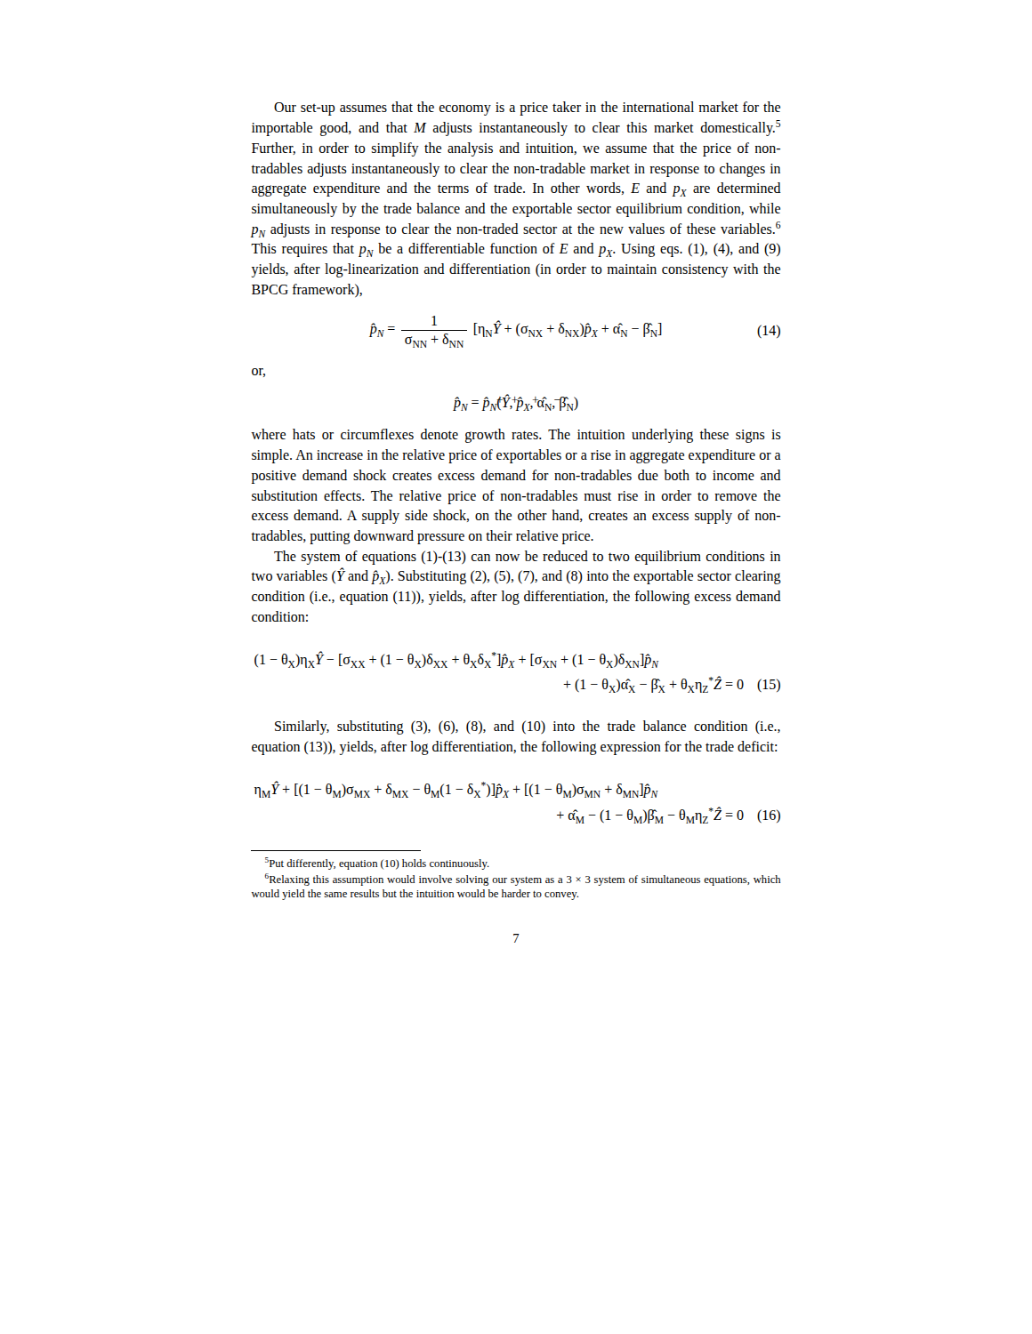Our set-up assumes that the economy is a price taker in the international market for the importable good, and that M adjusts instantaneously to clear this market domestically.5 Further, in order to simplify the analysis and intuition, we assume that the price of non-tradables adjusts instantaneously to clear the non-tradable market in response to changes in aggregate expenditure and the terms of trade. In other words, E and pX are determined simultaneously by the trade balance and the exportable sector equilibrium condition, while pN adjusts in response to clear the non-traded sector at the new values of these variables.6 This requires that pN be a differentiable function of E and pX. Using eqs. (1), (4), and (9) yields, after log-linearization and differentiation (in order to maintain consistency with the BPCG framework),
p̂N = 1 σNN + δNN [ηNŶ + (σNX + δNX)p̂X + α̂N − β̂N] (14)
or,
p̂N = p̂N(+Ŷ, +p̂X, +α̂N, −β̂N)
where hats or circumflexes denote growth rates. The intuition underlying these signs is simple. An increase in the relative price of exportables or a rise in aggregate expenditure or a positive demand shock creates excess demand for non-tradables due both to income and substitution effects. The relative price of non-tradables must rise in order to remove the excess demand. A supply side shock, on the other hand, creates an excess supply of non-tradables, putting downward pressure on their relative price.
The system of equations (1)-(13) can now be reduced to two equilibrium conditions in two variables (Ŷ and p̂X). Substituting (2), (5), (7), and (8) into the exportable sector clearing condition (i.e., equation (11)), yields, after log differentiation, the following excess demand condition:
(1 − θX)ηXŶ − [σXX + (1 − θX)δXX + θXδX*]p̂X + [σXN + (1 − θX)δXN]p̂N
+ (1 − θX)α̂X − β̂X + θXηZ*Ẑ = 0
(15)
Similarly, substituting (3), (6), (8), and (10) into the trade balance condition (i.e., equation (13)), yields, after log differentiation, the following expression for the trade deficit:
ηMŶ + [(1 − θM)σMX + δMX − θM(1 − δX*)]p̂X + [(1 − θM)σMN + δMN]p̂N
+ α̂M − (1 − θM)β̂M − θMηZ*Ẑ = 0
(16)
5Put differently, equation (10) holds continuously.
6Relaxing this assumption would involve solving our system as a 3 × 3 system of simultaneous equations, which would yield the same results but the intuition would be harder to convey.
7